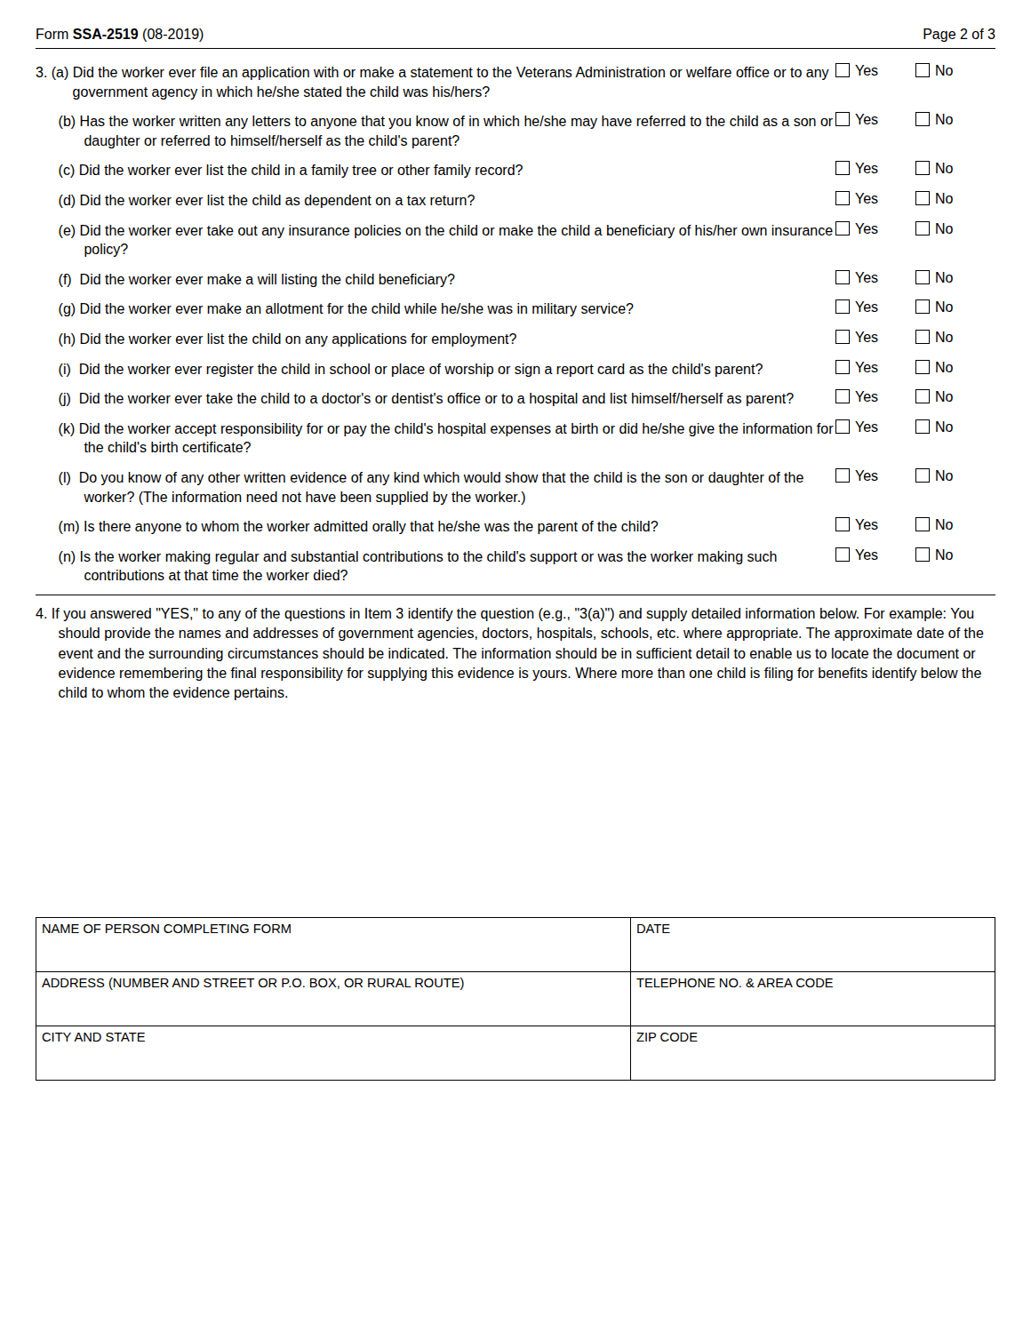Form SSA-2519 (08-2019)
Page 2 of 3
| 3. (a) Did the worker ever file an application with or make a statement to the Veterans Administration or welfare office or to any government agency in which he/she stated the child was his/hers? | Yes | No |
| (b) Has the worker written any letters to anyone that you know of in which he/she may have referred to the child as a son or daughter or referred to himself/herself as the child's parent? | Yes | No |
| (c) Did the worker ever list the child in a family tree or other family record? | Yes | No |
| (d) Did the worker ever list the child as dependent on a tax return? | Yes | No |
| (e) Did the worker ever take out any insurance policies on the child or make the child a beneficiary of his/her own insurance policy? | Yes | No |
| (f) Did the worker ever make a will listing the child beneficiary? | Yes | No |
| (g) Did the worker ever make an allotment for the child while he/she was in military service? | Yes | No |
| (h) Did the worker ever list the child on any applications for employment? | Yes | No |
| (i) Did the worker ever register the child in school or place of worship or sign a report card as the child's parent? | Yes | No |
| (j) Did the worker ever take the child to a doctor's or dentist's office or to a hospital and list himself/herself as parent? | Yes | No |
| (k) Did the worker accept responsibility for or pay the child's hospital expenses at birth or did he/she give the information for the child's birth certificate? | Yes | No |
| (l) Do you know of any other written evidence of any kind which would show that the child is the son or daughter of the worker? (The information need not have been supplied by the worker.) | Yes | No |
| (m) Is there anyone to whom the worker admitted orally that he/she was the parent of the child? | Yes | No |
| (n) Is the worker making regular and substantial contributions to the child's support or was the worker making such contributions at that time the worker died? | Yes | No |
4. If you answered "YES," to any of the questions in Item 3 identify the question (e.g., "3(a)") and supply detailed information below. For example: You should provide the names and addresses of government agencies, doctors, hospitals, schools, etc. where appropriate. The approximate date of the event and the surrounding circumstances should be indicated. The information should be in sufficient detail to enable us to locate the document or evidence remembering the final responsibility for supplying this evidence is yours. Where more than one child is filing for benefits identify below the child to whom the evidence pertains.
| NAME OF PERSON COMPLETING FORM | DATE |
| ADDRESS (NUMBER AND STREET OR P.O. BOX, OR RURAL ROUTE) | TELEPHONE NO. & AREA CODE |
| CITY AND STATE | ZIP CODE |